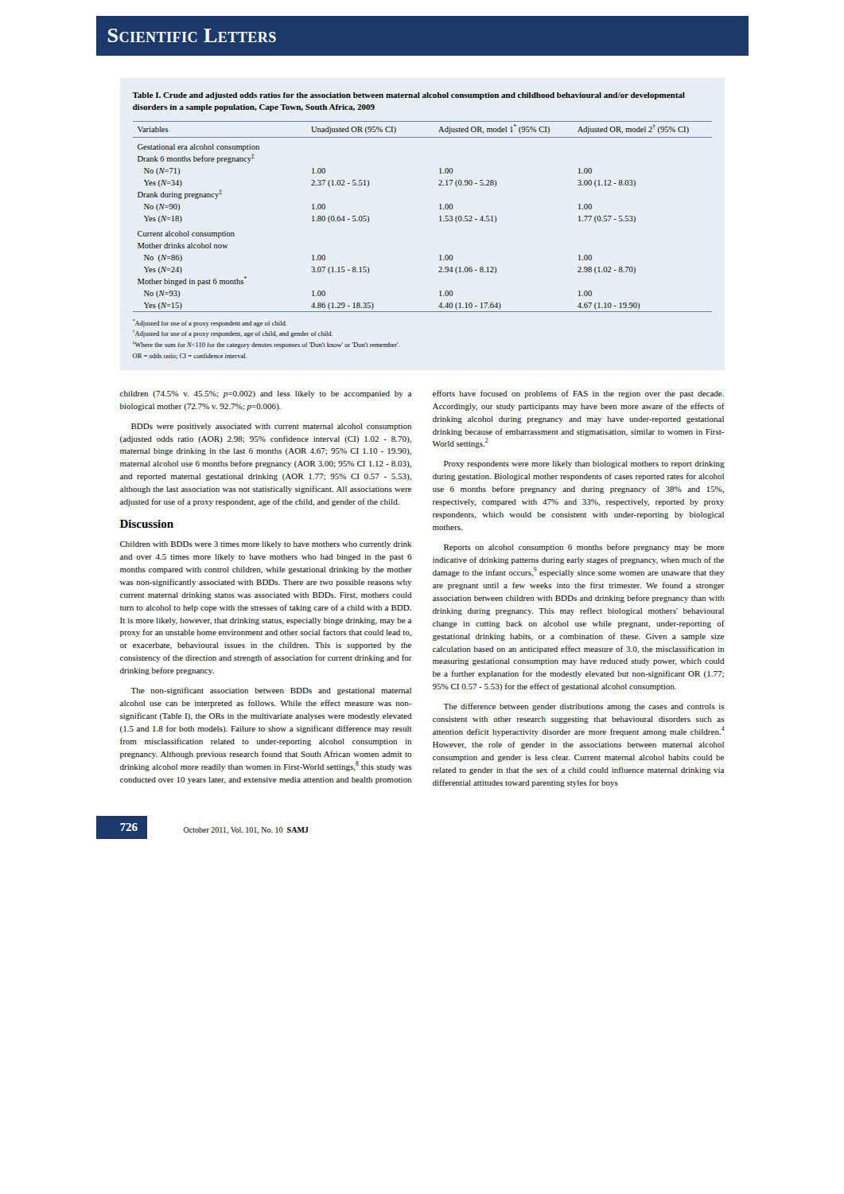Scientific Letters
Table I. Crude and adjusted odds ratios for the association between maternal alcohol consumption and childhood behavioural and/or developmental disorders in a sample population, Cape Town, South Africa, 2009
| Variables | Unadjusted OR (95% CI) | Adjusted OR, model 1 * (95% CI) | Adjusted OR, model 2 † (95% CI) |
| --- | --- | --- | --- |
| Gestational era alcohol consumption | | | |
| Drank 6 months before pregnancy ‡ | | | |
| No ( N =71) | 1.00 | 1.00 | 1.00 |
| Yes ( N =34) | 2.37 (1.02 - 5.51) | 2.17 (0.90 - 5.28) | 3.00 (1.12 - 8.03) |
| Drank during pregnancy ‡ | | | |
| No ( N =90) | 1.00 | 1.00 | 1.00 |
| Yes ( N =18) | 1.80 (0.64 - 5.05) | 1.53 (0.52 - 4.51) | 1.77 (0.57 - 5.53) |
| Current alcohol consumption | | | |
| Mother drinks alcohol now | | | |
| No ( N =86) | 1.00 | 1.00 | 1.00 |
| Yes ( N =24) | 3.07 (1.15 - 8.15) | 2.94 (1.06 - 8.12) | 2.98 (1.02 - 8.70) |
| Mother binged in past 6 months * | | | |
| No ( N =93) | 1.00 | 1.00 | 1.00 |
| Yes ( N =15) | 4.86 (1.29 - 18.35) | 4.40 (1.10 - 17.64) | 4.67 (1.10 - 19.90) |
*Adjusted for use of a proxy respondent and age of child.
†Adjusted for use of a proxy respondent, age of child, and gender of child.
‡Where the sum for N<110 for the category denotes responses of 'Don't know' or 'Don't remember'.
OR = odds ratio; CI = confidence interval.
children (74.5% v. 45.5%; p=0.002) and less likely to be accompanied by a biological mother (72.7% v. 92.7%; p=0.006).
BDDs were positively associated with current maternal alcohol consumption (adjusted odds ratio (AOR) 2.98; 95% confidence interval (CI) 1.02 - 8.70), maternal binge drinking in the last 6 months (AOR 4.67; 95% CI 1.10 - 19.90), maternal alcohol use 6 months before pregnancy (AOR 3.00; 95% CI 1.12 - 8.03), and reported maternal gestational drinking (AOR 1.77; 95% CI 0.57 - 5.53), although the last association was not statistically significant. All associations were adjusted for use of a proxy respondent, age of the child, and gender of the child.
Discussion
Children with BDDs were 3 times more likely to have mothers who currently drink and over 4.5 times more likely to have mothers who had binged in the past 6 months compared with control children, while gestational drinking by the mother was non-significantly associated with BDDs. There are two possible reasons why current maternal drinking status was associated with BDDs. First, mothers could turn to alcohol to help cope with the stresses of taking care of a child with a BDD. It is more likely, however, that drinking status, especially binge drinking, may be a proxy for an unstable home environment and other social factors that could lead to, or exacerbate, behavioural issues in the children. This is supported by the consistency of the direction and strength of association for current drinking and for drinking before pregnancy.
The non-significant association between BDDs and gestational maternal alcohol use can be interpreted as follows. While the effect measure was non-significant (Table I), the ORs in the multivariate analyses were modestly elevated (1.5 and 1.8 for both models). Failure to show a significant difference may result from misclassification related to under-reporting alcohol consumption in pregnancy. Although previous research found that South African women admit to drinking alcohol more readily than women in First-World settings,8 this study was conducted over 10 years later, and extensive media attention and health promotion efforts have focused on problems of FAS in the region over the past decade. Accordingly, our study participants may have been more aware of the effects of drinking alcohol during pregnancy and may have under-reported gestational drinking because of embarrassment and stigmatisation, similar to women in First-World settings.2
Proxy respondents were more likely than biological mothers to report drinking during gestation. Biological mother respondents of cases reported rates for alcohol use 6 months before pregnancy and during pregnancy of 38% and 15%, respectively, compared with 47% and 33%, respectively, reported by proxy respondents, which would be consistent with under-reporting by biological mothers.
Reports on alcohol consumption 6 months before pregnancy may be more indicative of drinking patterns during early stages of pregnancy, when much of the damage to the infant occurs,9 especially since some women are unaware that they are pregnant until a few weeks into the first trimester. We found a stronger association between children with BDDs and drinking before pregnancy than with drinking during pregnancy. This may reflect biological mothers' behavioural change in cutting back on alcohol use while pregnant, under-reporting of gestational drinking habits, or a combination of these. Given a sample size calculation based on an anticipated effect measure of 3.0, the misclassification in measuring gestational consumption may have reduced study power, which could be a further explanation for the modestly elevated but non-significant OR (1.77; 95% CI 0.57 - 5.53) for the effect of gestational alcohol consumption.
The difference between gender distributions among the cases and controls is consistent with other research suggesting that behavioural disorders such as attention deficit hyperactivity disorder are more frequent among male children.4 However, the role of gender in the associations between maternal alcohol consumption and gender is less clear. Current maternal alcohol habits could be related to gender in that the sex of a child could influence maternal drinking via differential attitudes toward parenting styles for boys
726
October 2011, Vol. 101, No. 10 SAMJ